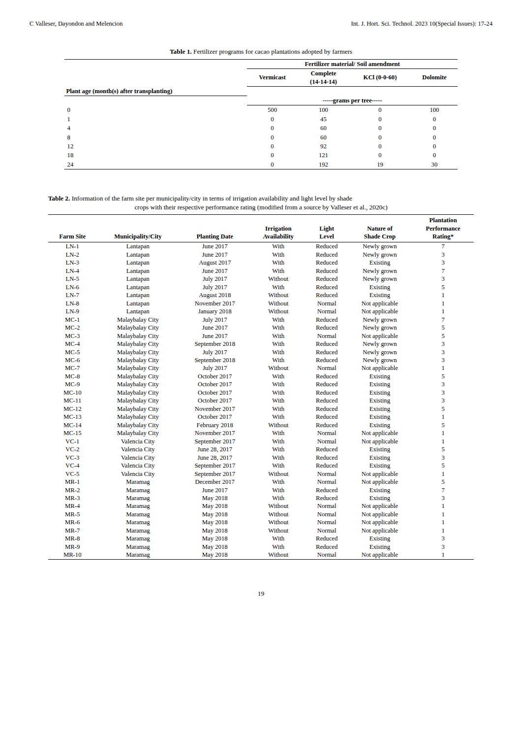C Valleser, Dayondon and Melencion
Int. J. Hort. Sci. Technol. 2023 10(Special Issues): 17-24
Table 1. Fertilizer programs for cacao plantations adopted by farmers
| | Fertilizer material/ Soil amendment |
| --- | --- |
| Vermicast | Complete (14-14-14) | KCl (0-0-60) | Dolomite |
| Plant age (month(s) after transplanting) |
| | -----grams per tree----- |
| 0 | 500 | 100 | 0 | 100 |
| 1 | 0 | 45 | 0 | 0 |
| 4 | 0 | 60 | 0 | 0 |
| 8 | 0 | 60 | 0 | 0 |
| 12 | 0 | 92 | 0 | 0 |
| 18 | 0 | 121 | 0 | 0 |
| 24 | 0 | 192 | 19 | 30 |
Table 2. Information of the farm site per municipality/city in terms of irrigation availability and light level by shade
crops with their respective performance rating (modified from a source by Valleser et al., 2020c)
| Farm Site | Municipality/City | Planting Date | Irrigation Availability | Light Level | Nature of Shade Crop | Plantation Performance Rating* |
| --- | --- | --- | --- | --- | --- | --- |
| LN-1 | Lantapan | June 2017 | With | Reduced | Newly grown | 7 |
| LN-2 | Lantapan | June 2017 | With | Reduced | Newly grown | 3 |
| LN-3 | Lantapan | August 2017 | With | Reduced | Existing | 3 |
| LN-4 | Lantapan | June 2017 | With | Reduced | Newly grown | 7 |
| LN-5 | Lantapan | July 2017 | Without | Reduced | Newly grown | 3 |
| LN-6 | Lantapan | July 2017 | With | Reduced | Existing | 5 |
| LN-7 | Lantapan | August 2018 | Without | Reduced | Existing | 1 |
| LN-8 | Lantapan | November 2017 | Without | Normal | Not applicable | 1 |
| LN-9 | Lantapan | January 2018 | Without | Normal | Not applicable | 1 |
| MC-1 | Malaybalay City | July 2017 | With | Reduced | Newly grown | 7 |
| MC-2 | Malaybalay City | June 2017 | With | Reduced | Newly grown | 5 |
| MC-3 | Malaybalay City | June 2017 | With | Normal | Not applicable | 5 |
| MC-4 | Malaybalay City | September 2018 | With | Reduced | Newly grown | 3 |
| MC-5 | Malaybalay City | July 2017 | With | Reduced | Newly grown | 3 |
| MC-6 | Malaybalay City | September 2018 | With | Reduced | Newly grown | 3 |
| MC-7 | Malaybalay City | July 2017 | Without | Normal | Not applicable | 1 |
| MC-8 | Malaybalay City | October 2017 | With | Reduced | Existing | 5 |
| MC-9 | Malaybalay City | October 2017 | With | Reduced | Existing | 3 |
| MC-10 | Malaybalay City | October 2017 | With | Reduced | Existing | 3 |
| MC-11 | Malaybalay City | October 2017 | With | Reduced | Existing | 3 |
| MC-12 | Malaybalay City | November 2017 | With | Reduced | Existing | 5 |
| MC-13 | Malaybalay City | October 2017 | With | Reduced | Existing | 1 |
| MC-14 | Malaybalay City | February 2018 | Without | Reduced | Existing | 5 |
| MC-15 | Malaybalay City | November 2017 | With | Normal | Not applicable | 1 |
| VC-1 | Valencia City | September 2017 | With | Normal | Not applicable | 1 |
| VC-2 | Valencia City | June 28, 2017 | With | Reduced | Existing | 5 |
| VC-3 | Valencia City | June 28, 2017 | With | Reduced | Existing | 3 |
| VC-4 | Valencia City | September 2017 | With | Reduced | Existing | 5 |
| VC-5 | Valencia City | September 2017 | Without | Normal | Not applicable | 1 |
| MR-1 | Maramag | December 2017 | With | Normal | Not applicable | 5 |
| MR-2 | Maramag | June 2017 | With | Reduced | Existing | 7 |
| MR-3 | Maramag | May 2018 | With | Reduced | Existing | 3 |
| MR-4 | Maramag | May 2018 | Without | Normal | Not applicable | 1 |
| MR-5 | Maramag | May 2018 | Without | Normal | Not applicable | 1 |
| MR-6 | Maramag | May 2018 | Without | Normal | Not applicable | 1 |
| MR-7 | Maramag | May 2018 | Without | Normal | Not applicable | 1 |
| MR-8 | Maramag | May 2018 | With | Reduced | Existing | 3 |
| MR-9 | Maramag | May 2018 | With | Reduced | Existing | 3 |
| MR-10 | Maramag | May 2018 | Without | Normal | Not applicable | 1 |
19